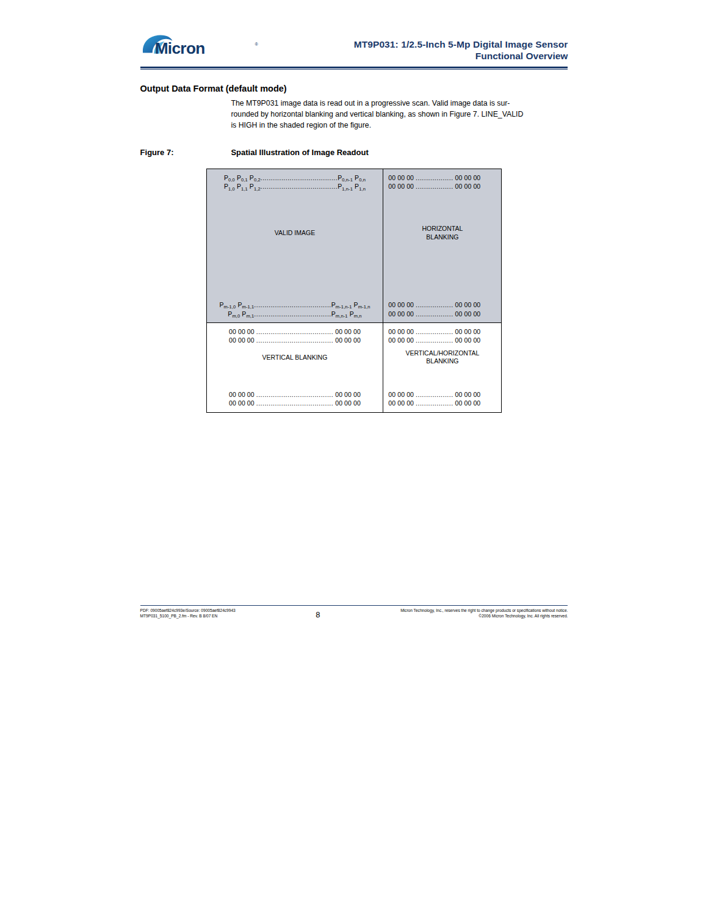Micron ®
MT9P031: 1/2.5-Inch 5-Mp Digital Image Sensor
Functional Overview
Output Data Format (default mode)
The MT9P031 image data is read out in a progressive scan. Valid image data is sur- rounded by horizontal blanking and vertical blanking, as shown in Figure 7. LINE_VALID is HIGH in the shaded region of the figure.
Figure 7:
Spatial Illustration of Image Readout
| P 0,0 P 0,1 P 0,2 ..................................... P 0,n-1 P 0,n P 1,0 P 1,1 P 1,2 ..................................... P 1,n-1 P 1,n VALID IMAGE P m-1,0 P m-1,1 ..................................... P m-1,n-1 P m-1,n P m,0 P m,1 ..................................... P m,n-1 P m,n | 00 00 00 .................. 00 00 00 00 00 00 .................. 00 00 00 HORIZONTAL BLANKING 00 00 00 .................. 00 00 00 00 00 00 .................. 00 00 00 |
| 00 00 00 ..................................... 00 00 00 00 00 00 ..................................... 00 00 00 VERTICAL BLANKING 00 00 00 ..................................... 00 00 00 00 00 00 ..................................... 00 00 00 | 00 00 00 .................. 00 00 00 00 00 00 .................. 00 00 00 VERTICAL/HORIZONTAL BLANKING 00 00 00 .................. 00 00 00 00 00 00 .................. 00 00 00 |
PDF: 09005aef824c993e/Source: 09005aef824c9943
MT9P031_5100_PB_2.fm - Rev. B 8/07 EN
8
Micron Technology, Inc., reserves the right to change products or specifications without notice.
©2006 Micron Technology, Inc. All rights reserved.